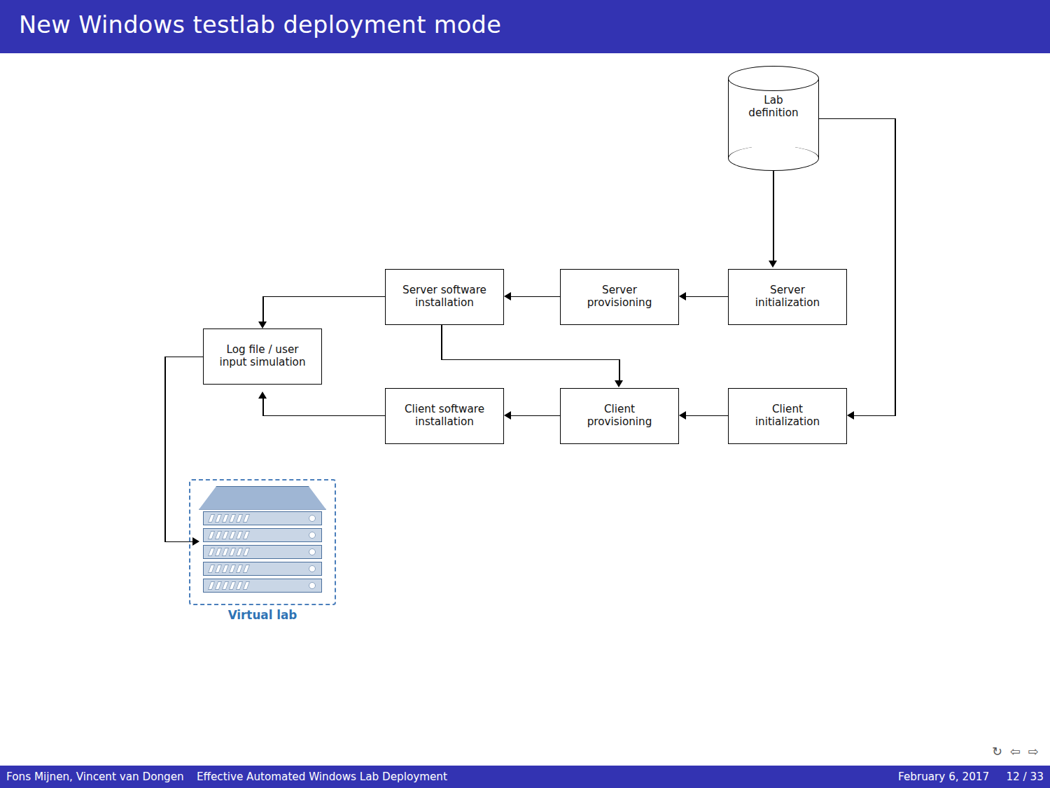New Windows testlab deployment mode
Lab
definition
Server
initialization
Server
provisioning
Server software
installation
Client
initialization
Client
provisioning
Client software
installation
Log file / user
input simulation
Virtual lab
↻ ⇦ ⇨
Fons Mijnen, Vincent van Dongen
Effective Automated Windows Lab Deployment
February 6, 2017
12 / 33